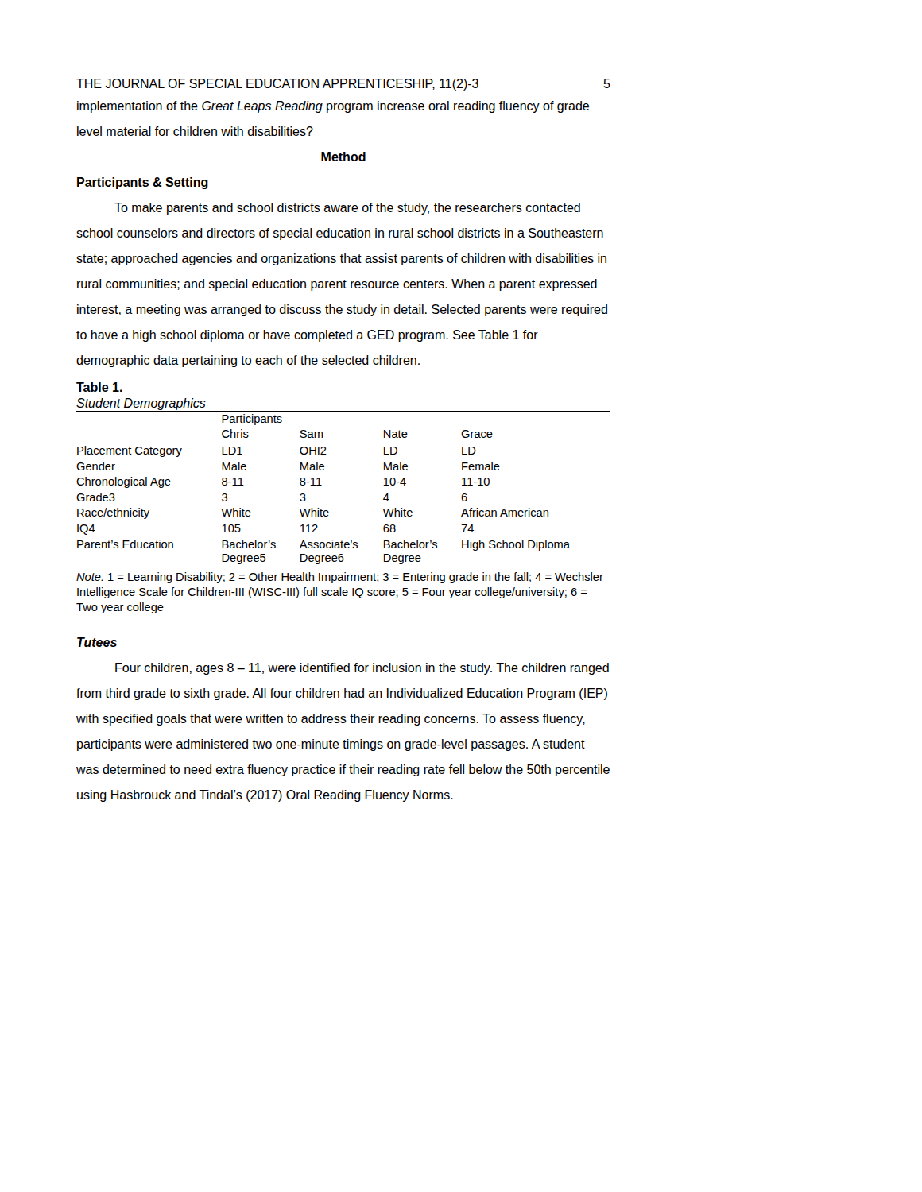THE JOURNAL OF SPECIAL EDUCATION APPRENTICESHIP, 11(2)-3
5
implementation of the Great Leaps Reading program increase oral reading fluency of grade level material for children with disabilities?
Method
Participants & Setting
To make parents and school districts aware of the study, the researchers contacted school counselors and directors of special education in rural school districts in a Southeastern state; approached agencies and organizations that assist parents of children with disabilities in rural communities; and special education parent resource centers. When a parent expressed interest, a meeting was arranged to discuss the study in detail. Selected parents were required to have a high school diploma or have completed a GED program. See Table 1 for demographic data pertaining to each of the selected children.
Table 1.
Student Demographics
| | Participants |
| | Chris | Sam | Nate | Grace |
| Placement Category | LD1 | OHI2 | LD | LD |
| Gender | Male | Male | Male | Female |
| Chronological Age | 8-11 | 8-11 | 10-4 | 11-10 |
| Grade3 | 3 | 3 | 4 | 6 |
| Race/ethnicity | White | White | White | African American |
| IQ4 | 105 | 112 | 68 | 74 |
| Parent’s Education | Bachelor’s Degree5 | Associate’s Degree6 | Bachelor’s Degree | High School Diploma |
Note. 1 = Learning Disability; 2 = Other Health Impairment; 3 = Entering grade in the fall; 4 = Wechsler Intelligence Scale for Children-III (WISC-III) full scale IQ score; 5 = Four year college/university; 6 = Two year college
Tutees
Four children, ages 8 – 11, were identified for inclusion in the study. The children ranged from third grade to sixth grade. All four children had an Individualized Education Program (IEP) with specified goals that were written to address their reading concerns. To assess fluency, participants were administered two one-minute timings on grade-level passages. A student was determined to need extra fluency practice if their reading rate fell below the 50th percentile using Hasbrouck and Tindal’s (2017) Oral Reading Fluency Norms.